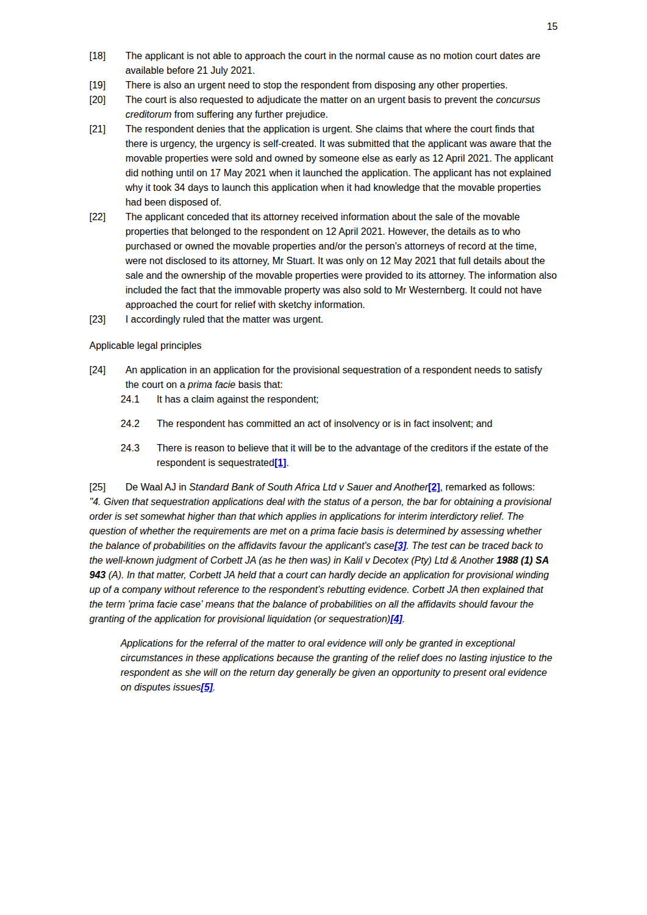15
[18] The applicant is not able to approach the court in the normal cause as no motion court dates are available before 21 July 2021.
[19] There is also an urgent need to stop the respondent from disposing any other properties.
[20] The court is also requested to adjudicate the matter on an urgent basis to prevent the concursus creditorum from suffering any further prejudice.
[21] The respondent denies that the application is urgent. She claims that where the court finds that there is urgency, the urgency is self-created. It was submitted that the applicant was aware that the movable properties were sold and owned by someone else as early as 12 April 2021. The applicant did nothing until on 17 May 2021 when it launched the application. The applicant has not explained why it took 34 days to launch this application when it had knowledge that the movable properties had been disposed of.
[22] The applicant conceded that its attorney received information about the sale of the movable properties that belonged to the respondent on 12 April 2021. However, the details as to who purchased or owned the movable properties and/or the person's attorneys of record at the time, were not disclosed to its attorney, Mr Stuart. It was only on 12 May 2021 that full details about the sale and the ownership of the movable properties were provided to its attorney. The information also included the fact that the immovable property was also sold to Mr Westernberg. It could not have approached the court for relief with sketchy information.
[23] I accordingly ruled that the matter was urgent.
Applicable legal principles
[24] An application in an application for the provisional sequestration of a respondent needs to satisfy the court on a prima facie basis that:
24.1 It has a claim against the respondent;
24.2 The respondent has committed an act of insolvency or is in fact insolvent; and
24.3 There is reason to believe that it will be to the advantage of the creditors if the estate of the respondent is sequestrated[1].
[25] De Waal AJ in Standard Bank of South Africa Ltd v Sauer and Another[2], remarked as follows:
"4. Given that sequestration applications deal with the status of a person, the bar for obtaining a provisional order is set somewhat higher than that which applies in applications for interim interdictory relief. The question of whether the requirements are met on a prima facie basis is determined by assessing whether the balance of probabilities on the affidavits favour the applicant's case[3]. The test can be traced back to the well-known judgment of Corbett JA (as he then was) in Kalil v Decotex (Pty) Ltd & Another 1988 (1) SA 943 (A). In that matter, Corbett JA held that a court can hardly decide an application for provisional winding up of a company without reference to the respondent's rebutting evidence. Corbett JA then explained that the term 'prima facie case' means that the balance of probabilities on all the affidavits should favour the granting of the application for provisional liquidation (or sequestration)[4].
Applications for the referral of the matter to oral evidence will only be granted in exceptional circumstances in these applications because the granting of the relief does no lasting injustice to the respondent as she will on the return day generally be given an opportunity to present oral evidence on disputes issues[5].